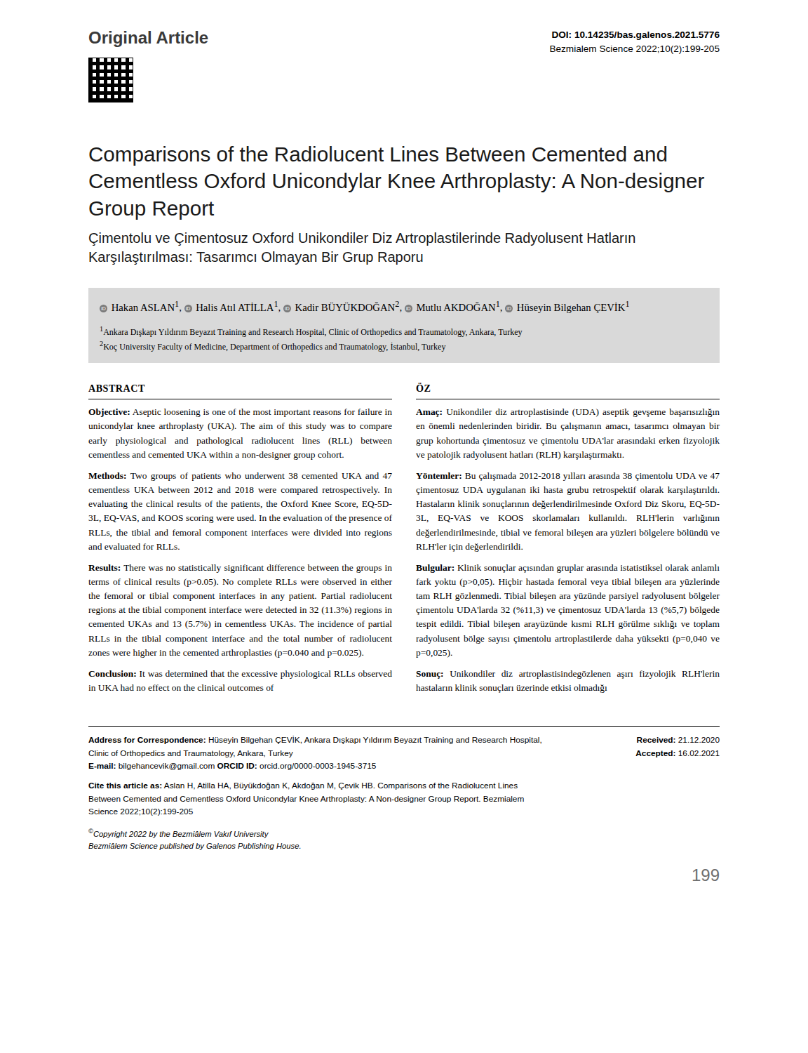Original Article
DOI: 10.14235/bas.galenos.2021.5776
Bezmialem Science 2022;10(2):199-205
Comparisons of the Radiolucent Lines Between Cemented and Cementless Oxford Unicondylar Knee Arthroplasty: A Non-designer Group Report
Çimentolu ve Çimentosuz Oxford Unikondiler Diz Artroplastilerinde Radyolusent Hatların Karşılaştırılması: Tasarımcı Olmayan Bir Grup Raporu
iD Hakan ASLAN1, iD Halis Atıl ATİLLA1, iD Kadir BÜYÜKDOĞAN2, iD Mutlu AKDOĞAN1, iD Hüseyin Bilgehan ÇEVİK1
1Ankara Dışkapı Yıldırım Beyazıt Training and Research Hospital, Clinic of Orthopedics and Traumatology, Ankara, Turkey
2Koç University Faculty of Medicine, Department of Orthopedics and Traumatology, İstanbul, Turkey
ABSTRACT
Objective: Aseptic loosening is one of the most important reasons for failure in unicondylar knee arthroplasty (UKA). The aim of this study was to compare early physiological and pathological radiolucent lines (RLL) between cementless and cemented UKA within a non-designer group cohort.
Methods: Two groups of patients who underwent 38 cemented UKA and 47 cementless UKA between 2012 and 2018 were compared retrospectively. In evaluating the clinical results of the patients, the Oxford Knee Score, EQ-5D-3L, EQ-VAS, and KOOS scoring were used. In the evaluation of the presence of RLLs, the tibial and femoral component interfaces were divided into regions and evaluated for RLLs.
Results: There was no statistically significant difference between the groups in terms of clinical results (p>0.05). No complete RLLs were observed in either the femoral or tibial component interfaces in any patient. Partial radiolucent regions at the tibial component interface were detected in 32 (11.3%) regions in cemented UKAs and 13 (5.7%) in cementless UKAs. The incidence of partial RLLs in the tibial component interface and the total number of radiolucent zones were higher in the cemented arthroplasties (p=0.040 and p=0.025).
Conclusion: It was determined that the excessive physiological RLLs observed in UKA had no effect on the clinical outcomes of
ÖZ
Amaç: Unikondiler diz artroplastisinde (UDA) aseptik gevşeme başarısızlığın en önemli nedenlerinden biridir. Bu çalışmanın amacı, tasarımcı olmayan bir grup kohortunda çimentosuz ve çimentolu UDA'lar arasındaki erken fizyolojik ve patolojik radyolusent hatları (RLH) karşılaştırmaktı.
Yöntemler: Bu çalışmada 2012-2018 yılları arasında 38 çimentolu UDA ve 47 çimentosuz UDA uygulanan iki hasta grubu retrospektif olarak karşılaştırıldı. Hastaların klinik sonuçlarının değerlendirilmesinde Oxford Diz Skoru, EQ-5D-3L, EQ-VAS ve KOOS skorlamaları kullanıldı. RLH'lerin varlığının değerlendirilmesinde, tibial ve femoral bileşen ara yüzleri bölgelere bölündü ve RLH'ler için değerlendirildi.
Bulgular: Klinik sonuçlar açısından gruplar arasında istatistiksel olarak anlamlı fark yoktu (p>0,05). Hiçbir hastada femoral veya tibial bileşen ara yüzlerinde tam RLH gözlenmedi. Tibial bileşen ara yüzünde parsiyel radyolusent bölgeler çimentolu UDA'larda 32 (%11,3) ve çimentosuz UDA'larda 13 (%5,7) bölgede tespit edildi. Tibial bileşen arayüzünde kısmi RLH görülme sıklığı ve toplam radyolusent bölge sayısı çimentolu artroplastilerde daha yüksekti (p=0,040 ve p=0,025).
Sonuç: Unikondiler diz artroplastisindegözlenen aşırı fizyolojik RLH'lerin hastaların klinik sonuçları üzerinde etkisi olmadığı
Address for Correspondence: Hüseyin Bilgehan ÇEVİK, Ankara Dışkapı Yıldırım Beyazıt Training and Research Hospital, Clinic of Orthopedics and Traumatology, Ankara, Turkey
E-mail: bilgehancevik@gmail.com ORCID ID: orcid.org/0000-0003-1945-3715
Cite this article as: Aslan H, Atilla HA, Büyükdoğan K, Akdoğan M, Çevik HB. Comparisons of the Radiolucent Lines Between Cemented and Cementless Oxford Unicondylar Knee Arthroplasty: A Non-designer Group Report. Bezmialem Science 2022;10(2):199-205
©Copyright 2022 by the Bezmiâlem Vakıf University
Bezmiâlem Science published by Galenos Publishing House.
Received: 21.12.2020
Accepted: 16.02.2021
199